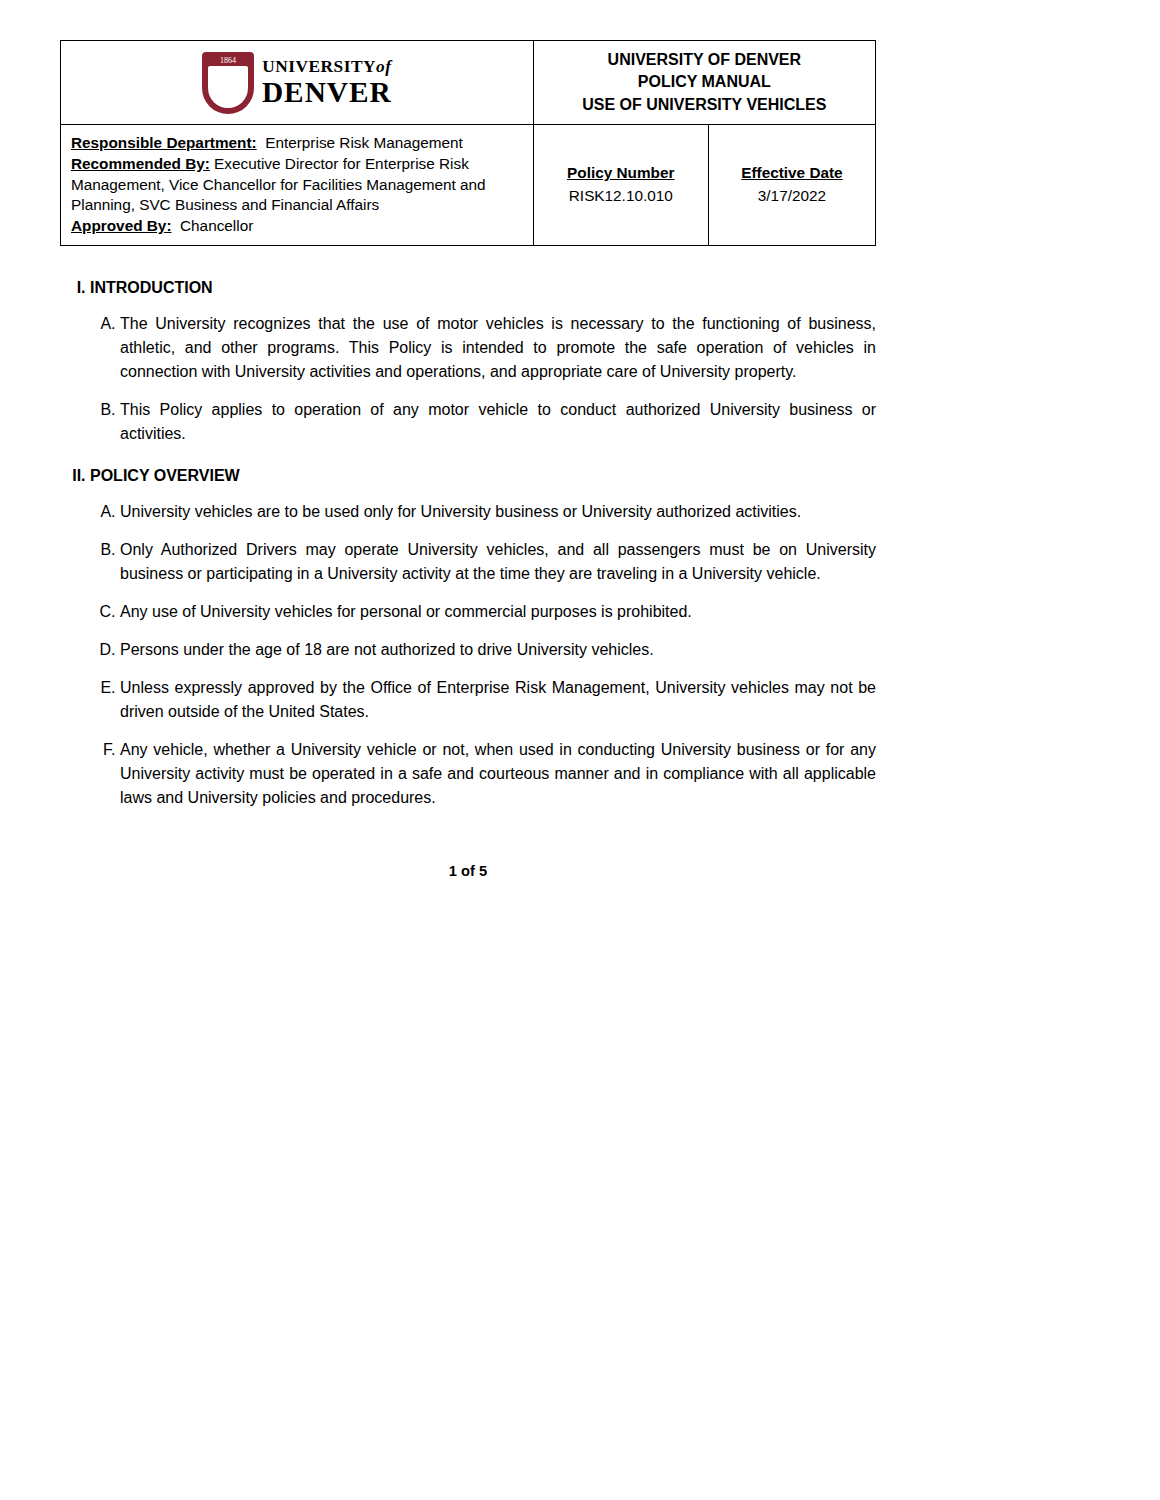| 1864 UNIVERSITY of DENVER | UNIVERSITY OF DENVER POLICY MANUAL USE OF UNIVERSITY VEHICLES |
| Responsible Department: Enterprise Risk Management Recommended By: Executive Director for Enterprise Risk Management, Vice Chancellor for Facilities Management and Planning, SVC Business and Financial Affairs Approved By: Chancellor | Policy Number RISK12.10.010 | Effective Date 3/17/2022 |
INTRODUCTION
The University recognizes that the use of motor vehicles is necessary to the functioning of business, athletic, and other programs. This Policy is intended to promote the safe operation of vehicles in connection with University activities and operations, and appropriate care of University property.
This Policy applies to operation of any motor vehicle to conduct authorized University business or activities.
POLICY OVERVIEW
University vehicles are to be used only for University business or University authorized activities.
Only Authorized Drivers may operate University vehicles, and all passengers must be on University business or participating in a University activity at the time they are traveling in a University vehicle.
Any use of University vehicles for personal or commercial purposes is prohibited.
Persons under the age of 18 are not authorized to drive University vehicles.
Unless expressly approved by the Office of Enterprise Risk Management, University vehicles may not be driven outside of the United States.
Any vehicle, whether a University vehicle or not, when used in conducting University business or for any University activity must be operated in a safe and courteous manner and in compliance with all applicable laws and University policies and procedures.
1 of 5